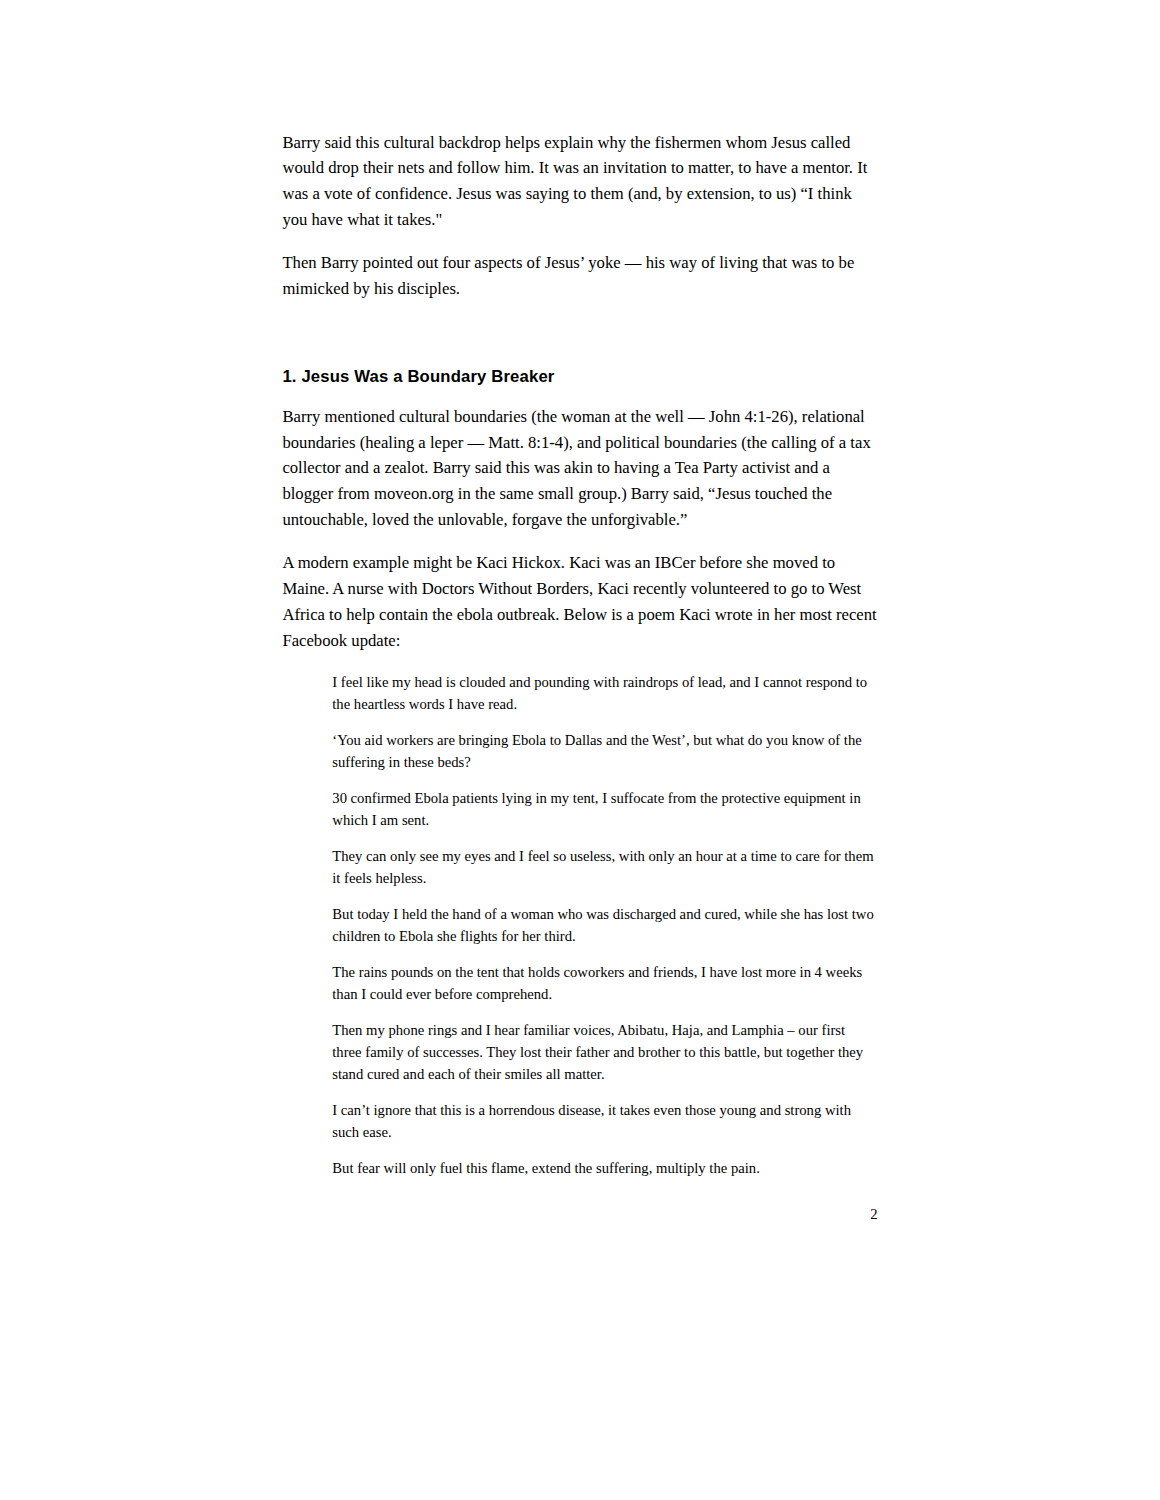Barry said this cultural backdrop helps explain why the fishermen whom Jesus called would drop their nets and follow him. It was an invitation to matter, to have a mentor. It was a vote of confidence. Jesus was saying to them (and, by extension, to us) “I think you have what it takes."
Then Barry pointed out four aspects of Jesus’ yoke — his way of living that was to be mimicked by his disciples.
1. Jesus Was a Boundary Breaker
Barry mentioned cultural boundaries (the woman at the well — John 4:1-26), relational boundaries (healing a leper — Matt. 8:1-4), and political boundaries (the calling of a tax collector and a zealot. Barry said this was akin to having a Tea Party activist and a blogger from moveon.org in the same small group.) Barry said, “Jesus touched the untouchable, loved the unlovable, forgave the unforgivable.”
A modern example might be Kaci Hickox. Kaci was an IBCer before she moved to Maine. A nurse with Doctors Without Borders, Kaci recently volunteered to go to West Africa to help contain the ebola outbreak. Below is a poem Kaci wrote in her most recent Facebook update:
I feel like my head is clouded and pounding with raindrops of lead, and I cannot respond to the heartless words I have read.
‘You aid workers are bringing Ebola to Dallas and the West’, but what do you know of the suffering in these beds?
30 confirmed Ebola patients lying in my tent, I suffocate from the protective equipment in which I am sent.
They can only see my eyes and I feel so useless, with only an hour at a time to care for them it feels helpless.
But today I held the hand of a woman who was discharged and cured, while she has lost two children to Ebola she flights for her third.
The rains pounds on the tent that holds coworkers and friends, I have lost more in 4 weeks than I could ever before comprehend.
Then my phone rings and I hear familiar voices, Abibatu, Haja, and Lamphia – our first three family of successes. They lost their father and brother to this battle, but together they stand cured and each of their smiles all matter.
I can’t ignore that this is a horrendous disease, it takes even those young and strong with such ease.
But fear will only fuel this flame, extend the suffering, multiply the pain.
2